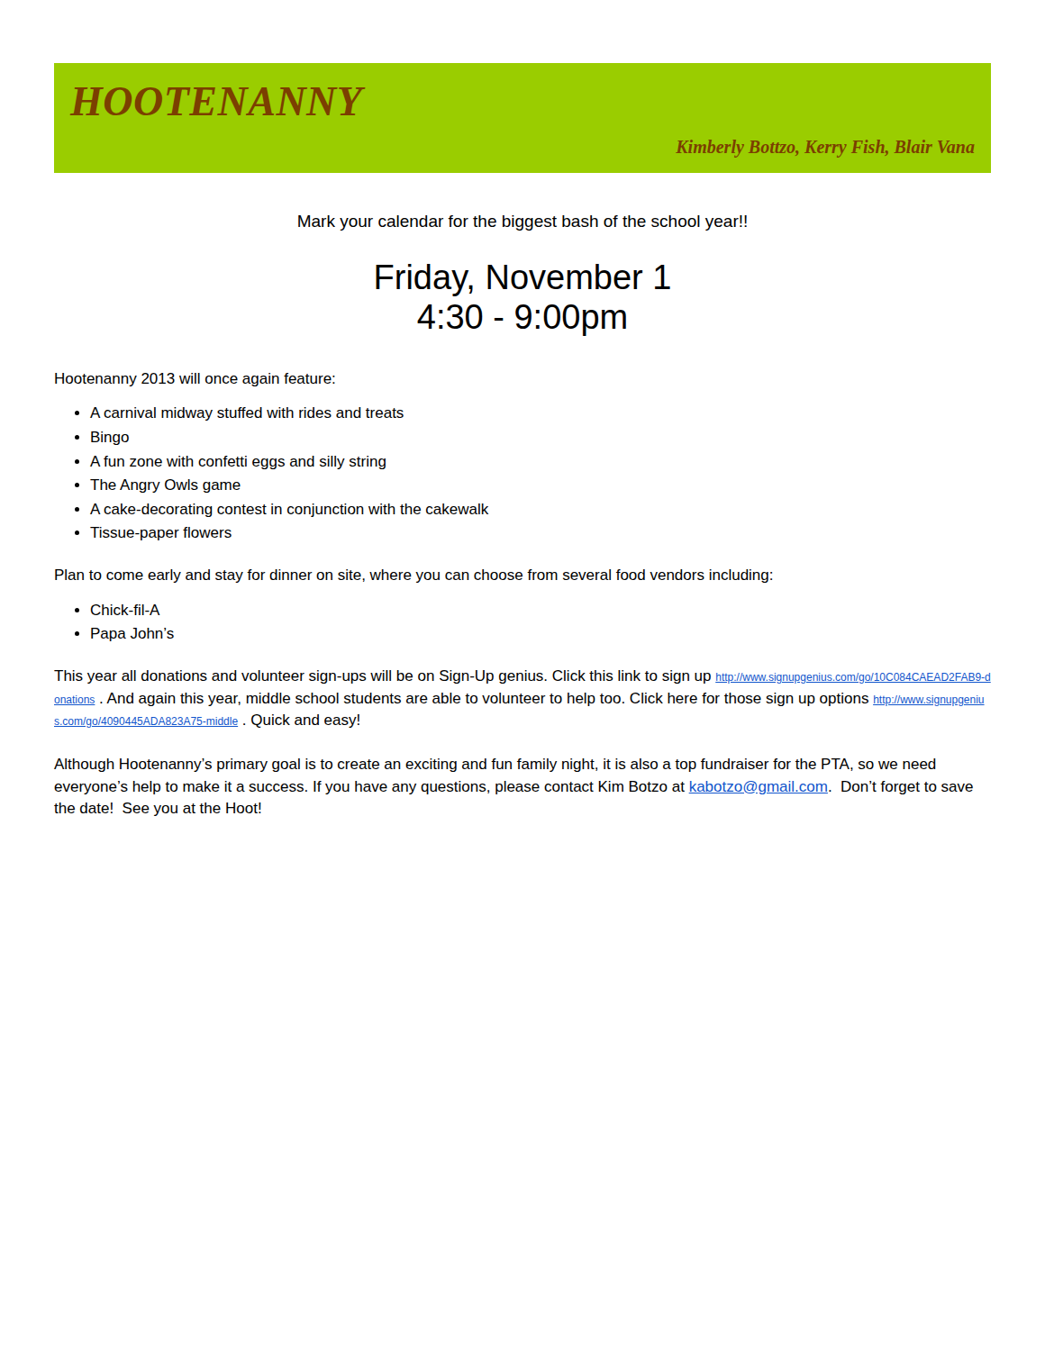HOOTENANNY
Kimberly Bottzo, Kerry Fish, Blair Vana
Mark your calendar for the biggest bash of the school year!!
Friday, November 1
4:30 - 9:00pm
Hootenanny 2013 will once again feature:
A carnival midway stuffed with rides and treats
Bingo
A fun zone with confetti eggs and silly string
The Angry Owls game
A cake-decorating contest in conjunction with the cakewalk
Tissue-paper flowers
Plan to come early and stay for dinner on site, where you can choose from several food vendors including:
Chick-fil-A
Papa John’s
This year all donations and volunteer sign-ups will be on Sign-Up genius. Click this link to sign up http://www.signupgenius.com/go/10C084CAEAD2FAB9-donations . And again this year, middle school students are able to volunteer to help too. Click here for those sign up options http://www.signupgenius.com/go/4090445ADA823A75-middle . Quick and easy!
Although Hootenanny’s primary goal is to create an exciting and fun family night, it is also a top fundraiser for the PTA, so we need everyone’s help to make it a success. If you have any questions, please contact Kim Botzo at kabotzo@gmail.com. Don’t forget to save the date! See you at the Hoot!